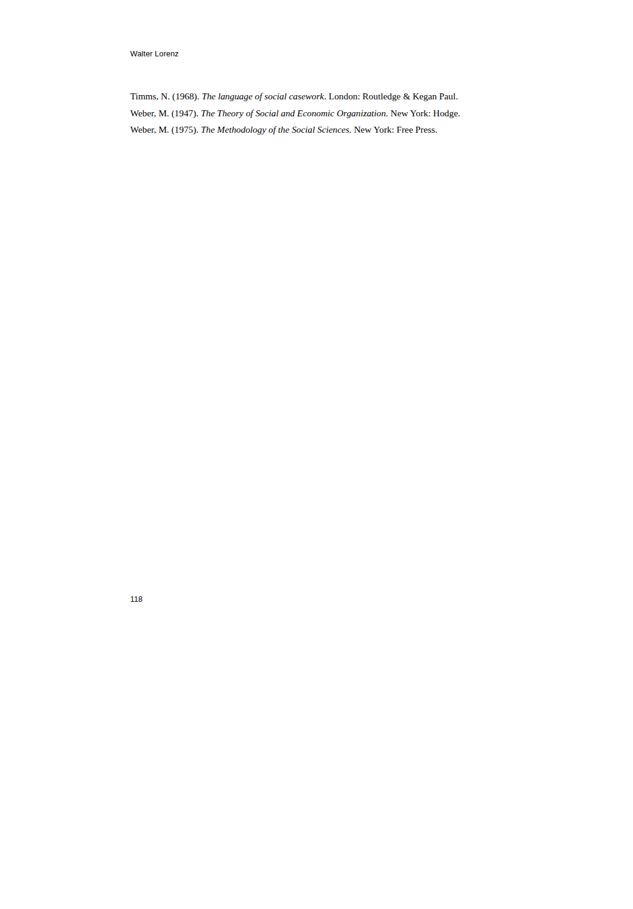Walter Lorenz
Timms, N. (1968). The language of social casework. London: Routledge & Kegan Paul.
Weber, M. (1947). The Theory of Social and Economic Organization. New York: Hodge.
Weber, M. (1975). The Methodology of the Social Sciences. New York: Free Press.
118